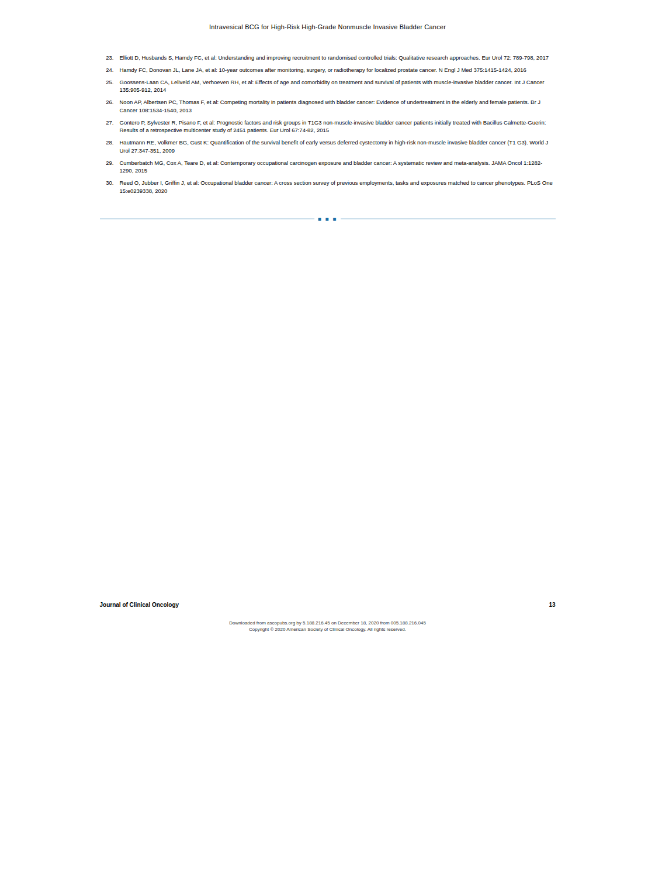Intravesical BCG for High-Risk High-Grade Nonmuscle Invasive Bladder Cancer
23. Elliott D, Husbands S, Hamdy FC, et al: Understanding and improving recruitment to randomised controlled trials: Qualitative research approaches. Eur Urol 72: 789-798, 2017
24. Hamdy FC, Donovan JL, Lane JA, et al: 10-year outcomes after monitoring, surgery, or radiotherapy for localized prostate cancer. N Engl J Med 375:1415-1424, 2016
25. Goossens-Laan CA, Leliveld AM, Verhoeven RH, et al: Effects of age and comorbidity on treatment and survival of patients with muscle-invasive bladder cancer. Int J Cancer 135:905-912, 2014
26. Noon AP, Albertsen PC, Thomas F, et al: Competing mortality in patients diagnosed with bladder cancer: Evidence of undertreatment in the elderly and female patients. Br J Cancer 108:1534-1540, 2013
27. Gontero P, Sylvester R, Pisano F, et al: Prognostic factors and risk groups in T1G3 non-muscle-invasive bladder cancer patients initially treated with Bacillus Calmette-Guerin: Results of a retrospective multicenter study of 2451 patients. Eur Urol 67:74-82, 2015
28. Hautmann RE, Volkmer BG, Gust K: Quantification of the survival benefit of early versus deferred cystectomy in high-risk non-muscle invasive bladder cancer (T1 G3). World J Urol 27:347-351, 2009
29. Cumberbatch MG, Cox A, Teare D, et al: Contemporary occupational carcinogen exposure and bladder cancer: A systematic review and meta-analysis. JAMA Oncol 1:1282-1290, 2015
30. Reed O, Jubber I, Griffin J, et al: Occupational bladder cancer: A cross section survey of previous employments, tasks and exposures matched to cancer phenotypes. PLoS One 15:e0239338, 2020
■ ■ ■
Journal of Clinical Oncology 13
Downloaded from ascopubs.org by 5.188.216.45 on December 18, 2020 from 005.188.216.045
Copyright © 2020 American Society of Clinical Oncology. All rights reserved.